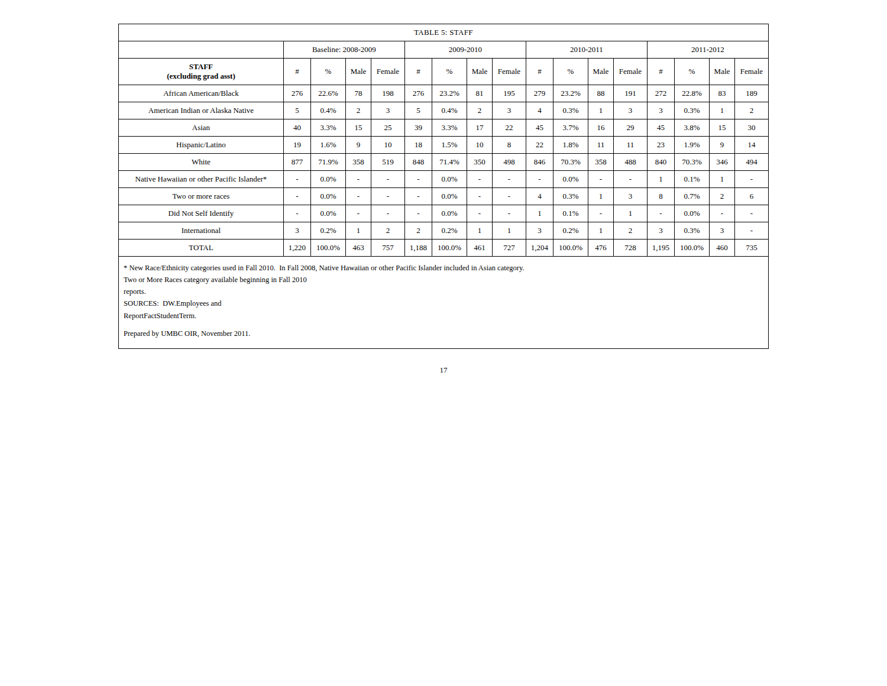| TABLE 5: STAFF |
| | Baseline: 2008-2009 | 2009-2010 | 2010-2011 | 2011-2012 |
| STAFF (excluding grad asst) | # | % | Male | Female | # | % | Male | Female | # | % | Male | Female | # | % | Male | Female |
| African American/Black | 276 | 22.6% | 78 | 198 | 276 | 23.2% | 81 | 195 | 279 | 23.2% | 88 | 191 | 272 | 22.8% | 83 | 189 |
| American Indian or Alaska Native | 5 | 0.4% | 2 | 3 | 5 | 0.4% | 2 | 3 | 4 | 0.3% | 1 | 3 | 3 | 0.3% | 1 | 2 |
| Asian | 40 | 3.3% | 15 | 25 | 39 | 3.3% | 17 | 22 | 45 | 3.7% | 16 | 29 | 45 | 3.8% | 15 | 30 |
| Hispanic/Latino | 19 | 1.6% | 9 | 10 | 18 | 1.5% | 10 | 8 | 22 | 1.8% | 11 | 11 | 23 | 1.9% | 9 | 14 |
| White | 877 | 71.9% | 358 | 519 | 848 | 71.4% | 350 | 498 | 846 | 70.3% | 358 | 488 | 840 | 70.3% | 346 | 494 |
| Native Hawaiian or other Pacific Islander* | - | 0.0% | - | - | - | 0.0% | - | - | - | 0.0% | - | - | 1 | 0.1% | 1 | - |
| Two or more races | - | 0.0% | - | - | - | 0.0% | - | - | 4 | 0.3% | 1 | 3 | 8 | 0.7% | 2 | 6 |
| Did Not Self Identify | - | 0.0% | - | - | - | 0.0% | - | - | 1 | 0.1% | - | 1 | - | 0.0% | - | - |
| International | 3 | 0.2% | 1 | 2 | 2 | 0.2% | 1 | 1 | 3 | 0.2% | 1 | 2 | 3 | 0.3% | 3 | - |
| TOTAL | 1,220 | 100.0% | 463 | 757 | 1,188 | 100.0% | 461 | 727 | 1,204 | 100.0% | 476 | 728 | 1,195 | 100.0% | 460 | 735 |
* New Race/Ethnicity categories used in Fall 2010. In Fall 2008, Native Hawaiian or other Pacific Islander included in Asian category.
Two or More Races category available beginning in Fall 2010
reports.
SOURCES: DW.Employees and
ReportFactStudentTerm.
Prepared by UMBC OIR, November 2011.
17